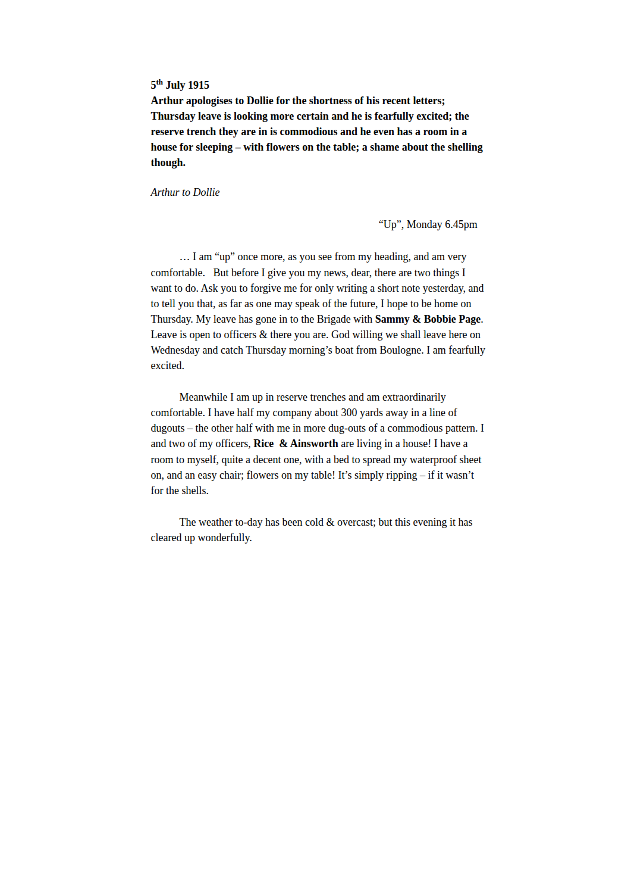5th July 1915
Arthur apologises to Dollie for the shortness of his recent letters; Thursday leave is looking more certain and he is fearfully excited; the reserve trench they are in is commodious and he even has a room in a house for sleeping – with flowers on the table; a shame about the shelling though.
Arthur to Dollie
“Up”, Monday 6.45pm
… I am “up” once more, as you see from my heading, and am very comfortable. But before I give you my news, dear, there are two things I want to do. Ask you to forgive me for only writing a short note yesterday, and to tell you that, as far as one may speak of the future, I hope to be home on Thursday. My leave has gone in to the Brigade with Sammy & Bobbie Page. Leave is open to officers & there you are. God willing we shall leave here on Wednesday and catch Thursday morning’s boat from Boulogne. I am fearfully excited.
Meanwhile I am up in reserve trenches and am extraordinarily comfortable. I have half my company about 300 yards away in a line of dugouts – the other half with me in more dug-outs of a commodious pattern. I and two of my officers, Rice & Ainsworth are living in a house! I have a room to myself, quite a decent one, with a bed to spread my waterproof sheet on, and an easy chair; flowers on my table! It’s simply ripping – if it wasn’t for the shells.
The weather to-day has been cold & overcast; but this evening it has cleared up wonderfully.